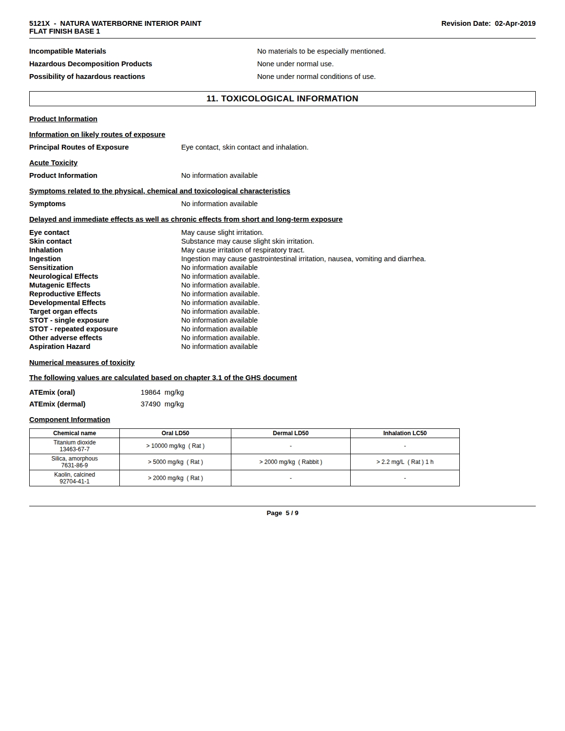5121X - NATURA WATERBORNE INTERIOR PAINT
FLAT FINISH BASE 1
Revision Date: 02-Apr-2019
Incompatible Materials
No materials to be especially mentioned.
Hazardous Decomposition Products
None under normal use.
Possibility of hazardous reactions
None under normal conditions of use.
11. TOXICOLOGICAL INFORMATION
Product Information
Information on likely routes of exposure
Principal Routes of Exposure
Eye contact, skin contact and inhalation.
Acute Toxicity
Product Information
No information available
Symptoms related to the physical, chemical and toxicological characteristics
Symptoms
No information available
Delayed and immediate effects as well as chronic effects from short and long-term exposure
| Eye contact | May cause slight irritation. |
| Skin contact | Substance may cause slight skin irritation. |
| Inhalation | May cause irritation of respiratory tract. |
| Ingestion | Ingestion may cause gastrointestinal irritation, nausea, vomiting and diarrhea. |
| Sensitization | No information available |
| Neurological Effects | No information available. |
| Mutagenic Effects | No information available. |
| Reproductive Effects | No information available. |
| Developmental Effects | No information available. |
| Target organ effects | No information available. |
| STOT - single exposure | No information available |
| STOT - repeated exposure | No information available |
| Other adverse effects | No information available. |
| Aspiration Hazard | No information available |
Numerical measures of toxicity
The following values are calculated based on chapter 3.1 of the GHS document
ATEmix (oral)
19864 mg/kg
ATEmix (dermal)
37490 mg/kg
Component Information
| Chemical name | Oral LD50 | Dermal LD50 | Inhalation LC50 |
| --- | --- | --- | --- |
| Titanium dioxide 13463-67-7 | > 10000 mg/kg ( Rat ) | - | - |
| Silica, amorphous 7631-86-9 | > 5000 mg/kg ( Rat ) | > 2000 mg/kg ( Rabbit ) | > 2.2 mg/L ( Rat ) 1 h |
| Kaolin, calcined 92704-41-1 | > 2000 mg/kg ( Rat ) | - | - |
Page 5 / 9